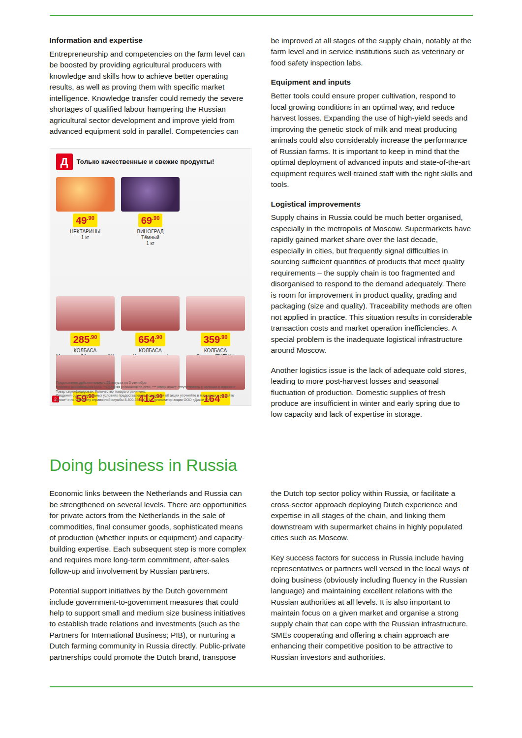Information and expertise
Entrepreneurship and competencies on the farm level can be boosted by providing agricultural producers with knowledge and skills how to achieve better operating results, as well as proving them with specific market intelligence. Knowledge transfer could remedy the severe shortages of qualified labour hampering the Russian agricultural sector development and improve yield from advanced equipment sold in parallel. Competencies can
Д
Только качественные и свежие продукты!
49.90
НЕКТАРИНЫ
1 кг
69.90
ВИНОГРАД
Тёмный
1 кг
285.90
КОЛБАСА
Молочная /Мортадель/***
варёная
в/у
1 сорт
1 кг
654.90
КОЛБАСА
Коровьевская /Мортадель/***
нини
с/к
1 сорт
1 кг
359.90
КОЛБАСА
Свиная /ЕХПЦ/**
в/к
1 сорт
1 кг
59.90
КОЛБАСА
Салями Фламенко /Н-4470/
с/к, нарезка
100 г
412.90
КОЛБАСА
Московская /Мясницкий ряд/**
в/к
высший сорт
упаковка
1 кг
164.90
КОЛБАСА
Салями Омская
/Дымов/***
п/к, в/у
400 г
108.90
КОЛБАСА
Сервелат Зернистый
/ОМПК/
в/к
в/у
300 г
137.90
КОЛБАСА
Сервелат /Ринит/***
в/к, в/у, высший сорт
400 г
2
Предложение действительно с 28 августа по 3 сентября
*Указана минимальная цена. **Средняя розничная по сети. ***Товар может отсутствовать в наличии в магазине. Товар сертифицирован. Количество товара ограничено.
Сведения о дополнительных условиях предоставления Подарков и об акции уточняйте в магазинах и на сайте Дикси* и по телефону справочной службы 8-800-333-20-01. Организатор акции ООО «Дикси Юг».
be improved at all stages of the supply chain, notably at the farm level and in service institutions such as veterinary or food safety inspection labs.
Equipment and inputs
Better tools could ensure proper cultivation, respond to local growing conditions in an optimal way, and reduce harvest losses. Expanding the use of high-yield seeds and improving the genetic stock of milk and meat producing animals could also considerably increase the performance of Russian farms. It is important to keep in mind that the optimal deployment of advanced inputs and state-of-the-art equipment requires well-trained staff with the right skills and tools.
Logistical improvements
Supply chains in Russia could be much better organised, especially in the metropolis of Moscow. Supermarkets have rapidly gained market share over the last decade, especially in cities, but frequently signal difficulties in sourcing sufficient quantities of products that meet quality requirements – the supply chain is too fragmented and disorganised to respond to the demand adequately. There is room for improvement in product quality, grading and packaging (size and quality). Traceability methods are often not applied in practice. This situation results in considerable transaction costs and market operation inefficiencies. A special problem is the inadequate logistical infrastructure around Moscow.
Another logistics issue is the lack of adequate cold stores, leading to more post-harvest losses and seasonal fluctuation of production. Domestic supplies of fresh produce are insufficient in winter and early spring due to low capacity and lack of expertise in storage.
Doing business in Russia
Economic links between the Netherlands and Russia can be strengthened on several levels. There are opportunities for private actors from the Netherlands in the sale of commodities, final consumer goods, sophisticated means of production (whether inputs or equipment) and capacity-building expertise. Each subsequent step is more complex and requires more long-term commitment, after-sales follow-up and involvement by Russian partners.
Potential support initiatives by the Dutch government include government-to-government measures that could help to support small and medium size business initiatives to establish trade relations and investments (such as the Partners for International Business; PIB), or nurturing a Dutch farming community in Russia directly. Public-private partnerships could promote the Dutch brand, transpose
the Dutch top sector policy within Russia, or facilitate a cross-sector approach deploying Dutch experience and expertise in all stages of the chain, and linking them downstream with supermarket chains in highly populated cities such as Moscow.
Key success factors for success in Russia include having representatives or partners well versed in the local ways of doing business (obviously including fluency in the Russian language) and maintaining excellent relations with the Russian authorities at all levels. It is also important to maintain focus on a given market and organise a strong supply chain that can cope with the Russian infrastructure. SMEs cooperating and offering a chain approach are enhancing their competitive position to be attractive to Russian investors and authorities.